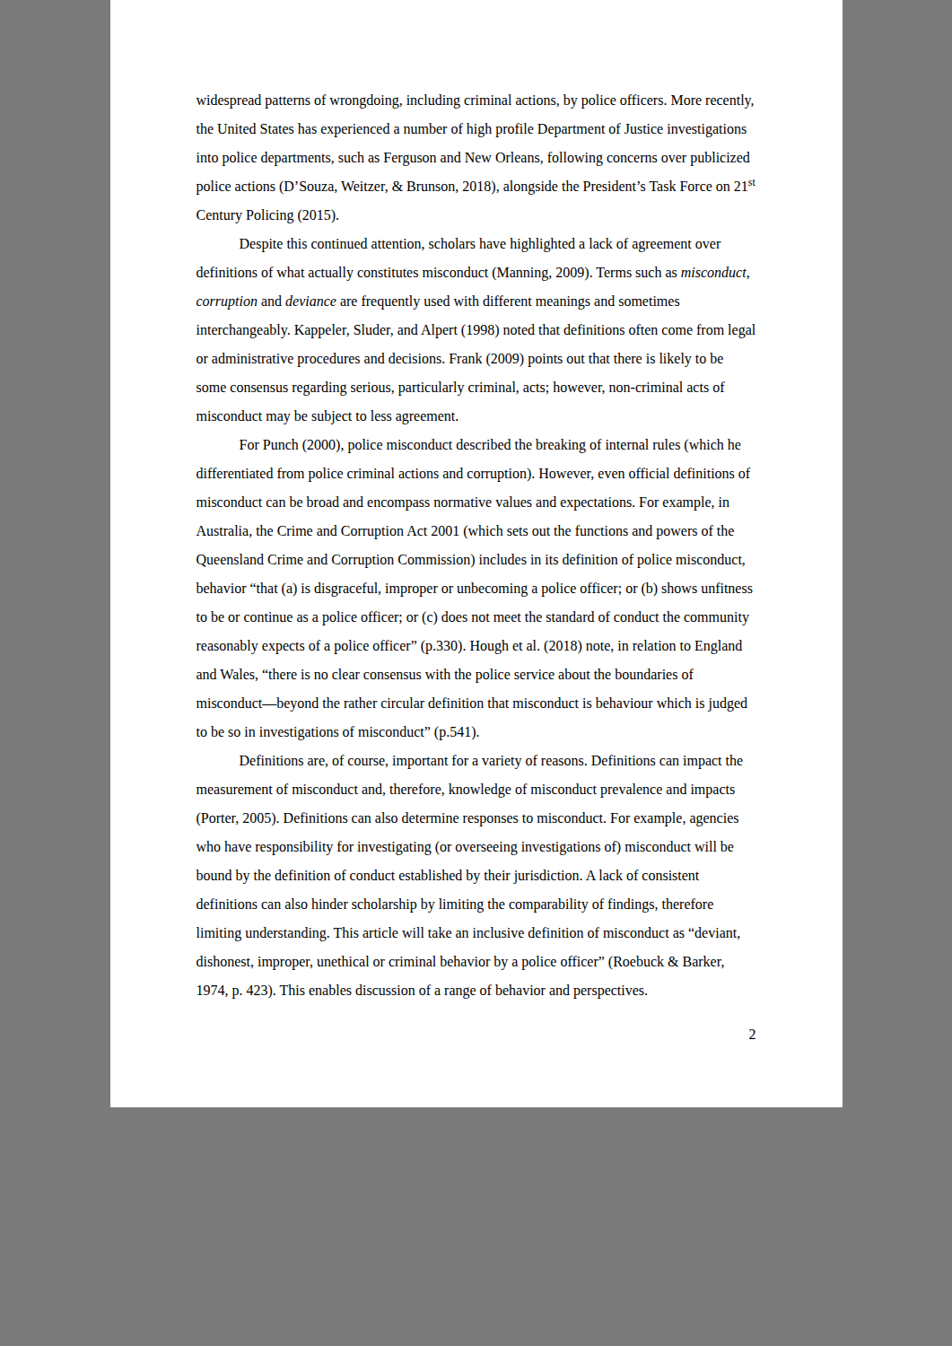widespread patterns of wrongdoing, including criminal actions, by police officers. More recently, the United States has experienced a number of high profile Department of Justice investigations into police departments, such as Ferguson and New Orleans, following concerns over publicized police actions (D’Souza, Weitzer, & Brunson, 2018), alongside the President’s Task Force on 21st Century Policing (2015).
Despite this continued attention, scholars have highlighted a lack of agreement over definitions of what actually constitutes misconduct (Manning, 2009). Terms such as misconduct, corruption and deviance are frequently used with different meanings and sometimes interchangeably. Kappeler, Sluder, and Alpert (1998) noted that definitions often come from legal or administrative procedures and decisions. Frank (2009) points out that there is likely to be some consensus regarding serious, particularly criminal, acts; however, non-criminal acts of misconduct may be subject to less agreement.
For Punch (2000), police misconduct described the breaking of internal rules (which he differentiated from police criminal actions and corruption). However, even official definitions of misconduct can be broad and encompass normative values and expectations. For example, in Australia, the Crime and Corruption Act 2001 (which sets out the functions and powers of the Queensland Crime and Corruption Commission) includes in its definition of police misconduct, behavior “that (a) is disgraceful, improper or unbecoming a police officer; or (b) shows unfitness to be or continue as a police officer; or (c) does not meet the standard of conduct the community reasonably expects of a police officer” (p.330). Hough et al. (2018) note, in relation to England and Wales, “there is no clear consensus with the police service about the boundaries of misconduct—beyond the rather circular definition that misconduct is behaviour which is judged to be so in investigations of misconduct” (p.541).
Definitions are, of course, important for a variety of reasons. Definitions can impact the measurement of misconduct and, therefore, knowledge of misconduct prevalence and impacts (Porter, 2005). Definitions can also determine responses to misconduct. For example, agencies who have responsibility for investigating (or overseeing investigations of) misconduct will be bound by the definition of conduct established by their jurisdiction. A lack of consistent definitions can also hinder scholarship by limiting the comparability of findings, therefore limiting understanding. This article will take an inclusive definition of misconduct as “deviant, dishonest, improper, unethical or criminal behavior by a police officer” (Roebuck & Barker, 1974, p. 423). This enables discussion of a range of behavior and perspectives.
2